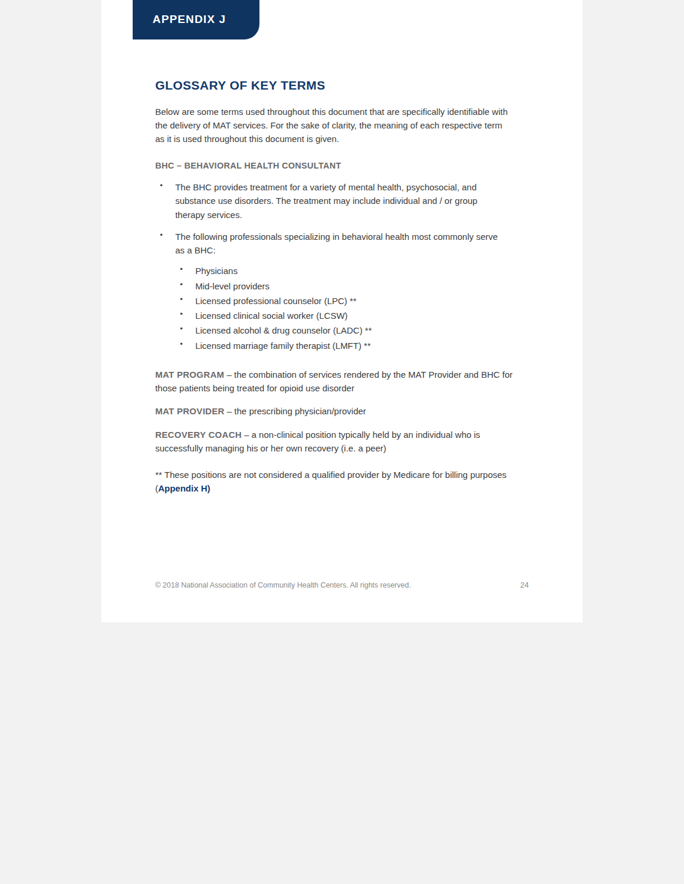APPENDIX J
GLOSSARY OF KEY TERMS
Below are some terms used throughout this document that are specifically identifiable with the delivery of MAT services. For the sake of clarity, the meaning of each respective term as it is used throughout this document is given.
BHC – BEHAVIORAL HEALTH CONSULTANT
The BHC provides treatment for a variety of mental health, psychosocial, and substance use disorders. The treatment may include individual and / or group therapy services.
The following professionals specializing in behavioral health most commonly serve as a BHC:
Physicians
Mid-level providers
Licensed professional counselor (LPC) **
Licensed clinical social worker (LCSW)
Licensed alcohol & drug counselor (LADC) **
Licensed marriage family therapist (LMFT) **
MAT PROGRAM – the combination of services rendered by the MAT Provider and BHC for those patients being treated for opioid use disorder
MAT PROVIDER – the prescribing physician/provider
RECOVERY COACH – a non-clinical position typically held by an individual who is successfully managing his or her own recovery (i.e. a peer)
** These positions are not considered a qualified provider by Medicare for billing purposes (Appendix H)
© 2018 National Association of Community Health Centers. All rights reserved.
24